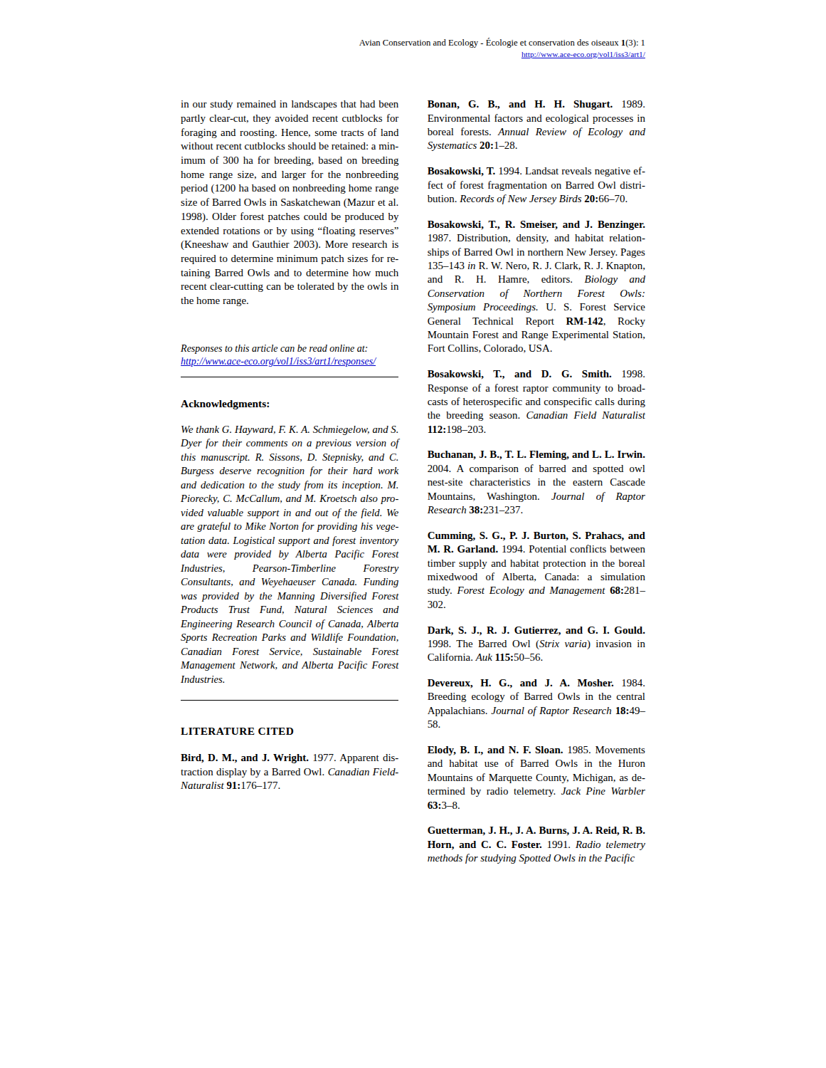Avian Conservation and Ecology - Écologie et conservation des oiseaux 1(3): 1
http://www.ace-eco.org/vol1/iss3/art1/
in our study remained in landscapes that had been partly clear-cut, they avoided recent cutblocks for foraging and roosting. Hence, some tracts of land without recent cutblocks should be retained: a minimum of 300 ha for breeding, based on breeding home range size, and larger for the nonbreeding period (1200 ha based on nonbreeding home range size of Barred Owls in Saskatchewan (Mazur et al. 1998). Older forest patches could be produced by extended rotations or by using “floating reserves” (Kneeshaw and Gauthier 2003). More research is required to determine minimum patch sizes for retaining Barred Owls and to determine how much recent clear-cutting can be tolerated by the owls in the home range.
Responses to this article can be read online at:
http://www.ace-eco.org/vol1/iss3/art1/responses/
Acknowledgments:
We thank G. Hayward, F. K. A. Schmiegelow, and S. Dyer for their comments on a previous version of this manuscript. R. Sissons, D. Stepnisky, and C. Burgess deserve recognition for their hard work and dedication to the study from its inception. M. Piorecky, C. McCallum, and M. Kroetsch also provided valuable support in and out of the field. We are grateful to Mike Norton for providing his vegetation data. Logistical support and forest inventory data were provided by Alberta Pacific Forest Industries, Pearson-Timberline Forestry Consultants, and Weyehaeuser Canada. Funding was provided by the Manning Diversified Forest Products Trust Fund, Natural Sciences and Engineering Research Council of Canada, Alberta Sports Recreation Parks and Wildlife Foundation, Canadian Forest Service, Sustainable Forest Management Network, and Alberta Pacific Forest Industries.
LITERATURE CITED
Bird, D. M., and J. Wright. 1977. Apparent distraction display by a Barred Owl. Canadian Field-Naturalist 91: 176–177.
Bonan, G. B., and H. H. Shugart. 1989. Environmental factors and ecological processes in boreal forests. Annual Review of Ecology and Systematics 20: 1–28.
Bosakowski, T. 1994. Landsat reveals negative effect of forest fragmentation on Barred Owl distribution. Records of New Jersey Birds 20: 66–70.
Bosakowski, T., R. Smeiser, and J. Benzinger. 1987. Distribution, density, and habitat relationships of Barred Owl in northern New Jersey. Pages 135–143 in R. W. Nero, R. J. Clark, R. J. Knapton, and R. H. Hamre, editors. Biology and Conservation of Northern Forest Owls: Symposium Proceedings. U. S. Forest Service General Technical Report RM-142, Rocky Mountain Forest and Range Experimental Station, Fort Collins, Colorado, USA.
Bosakowski, T., and D. G. Smith. 1998. Response of a forest raptor community to broadcasts of heterospecific and conspecific calls during the breeding season. Canadian Field Naturalist 112: 198–203.
Buchanan, J. B., T. L. Fleming, and L. L. Irwin. 2004. A comparison of barred and spotted owl nest-site characteristics in the eastern Cascade Mountains, Washington. Journal of Raptor Research 38: 231–237.
Cumming, S. G., P. J. Burton, S. Prahacs, and M. R. Garland. 1994. Potential conflicts between timber supply and habitat protection in the boreal mixedwood of Alberta, Canada: a simulation study. Forest Ecology and Management 68: 281–302.
Dark, S. J., R. J. Gutierrez, and G. I. Gould. 1998. The Barred Owl (Strix varia) invasion in California. Auk 115: 50–56.
Devereux, H. G., and J. A. Mosher. 1984. Breeding ecology of Barred Owls in the central Appalachians. Journal of Raptor Research 18: 49–58.
Elody, B. I., and N. F. Sloan. 1985. Movements and habitat use of Barred Owls in the Huron Mountains of Marquette County, Michigan, as determined by radio telemetry. Jack Pine Warbler 63: 3–8.
Guetterman, J. H., J. A. Burns, J. A. Reid, R. B. Horn, and C. C. Foster. 1991. Radio telemetry methods for studying Spotted Owls in the Pacific